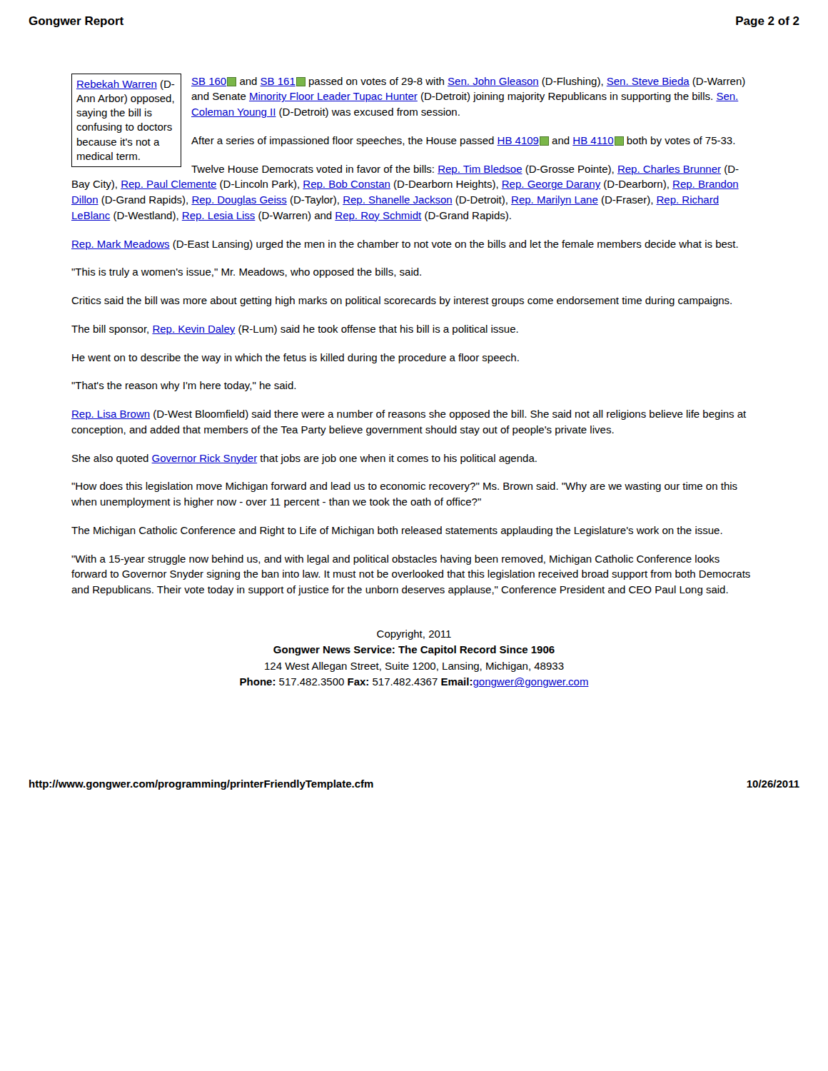Gongwer Report Page 2 of 2
Rebekah Warren (D-Ann Arbor) opposed, saying the bill is confusing to doctors because it's not a medical term.
SB 160 and SB 161 passed on votes of 29-8 with Sen. John Gleason (D-Flushing), Sen. Steve Bieda (D-Warren) and Senate Minority Floor Leader Tupac Hunter (D-Detroit) joining majority Republicans in supporting the bills. Sen. Coleman Young II (D-Detroit) was excused from session.
After a series of impassioned floor speeches, the House passed HB 4109 and HB 4110 both by votes of 75-33.
Twelve House Democrats voted in favor of the bills: Rep. Tim Bledsoe (D-Grosse Pointe), Rep. Charles Brunner (D-Bay City), Rep. Paul Clemente (D-Lincoln Park), Rep. Bob Constan (D-Dearborn Heights), Rep. George Darany (D-Dearborn), Rep. Brandon Dillon (D-Grand Rapids), Rep. Douglas Geiss (D-Taylor), Rep. Shanelle Jackson (D-Detroit), Rep. Marilyn Lane (D-Fraser), Rep. Richard LeBlanc (D-Westland), Rep. Lesia Liss (D-Warren) and Rep. Roy Schmidt (D-Grand Rapids).
Rep. Mark Meadows (D-East Lansing) urged the men in the chamber to not vote on the bills and let the female members decide what is best.
"This is truly a women's issue," Mr. Meadows, who opposed the bills, said.
Critics said the bill was more about getting high marks on political scorecards by interest groups come endorsement time during campaigns.
The bill sponsor, Rep. Kevin Daley (R-Lum) said he took offense that his bill is a political issue.
He went on to describe the way in which the fetus is killed during the procedure a floor speech.
"That's the reason why I'm here today," he said.
Rep. Lisa Brown (D-West Bloomfield) said there were a number of reasons she opposed the bill. She said not all religions believe life begins at conception, and added that members of the Tea Party believe government should stay out of people's private lives.
She also quoted Governor Rick Snyder that jobs are job one when it comes to his political agenda.
"How does this legislation move Michigan forward and lead us to economic recovery?" Ms. Brown said. "Why are we wasting our time on this when unemployment is higher now - over 11 percent - than we took the oath of office?"
The Michigan Catholic Conference and Right to Life of Michigan both released statements applauding the Legislature's work on the issue.
"With a 15-year struggle now behind us, and with legal and political obstacles having been removed, Michigan Catholic Conference looks forward to Governor Snyder signing the ban into law. It must not be overlooked that this legislation received broad support from both Democrats and Republicans. Their vote today in support of justice for the unborn deserves applause," Conference President and CEO Paul Long said.
Copyright, 2011
Gongwer News Service: The Capitol Record Since 1906
124 West Allegan Street, Suite 1200, Lansing, Michigan, 48933
Phone: 517.482.3500 Fax: 517.482.4367 Email: gongwer@gongwer.com
http://www.gongwer.com/programming/printerFriendlyTemplate.cfm 10/26/2011